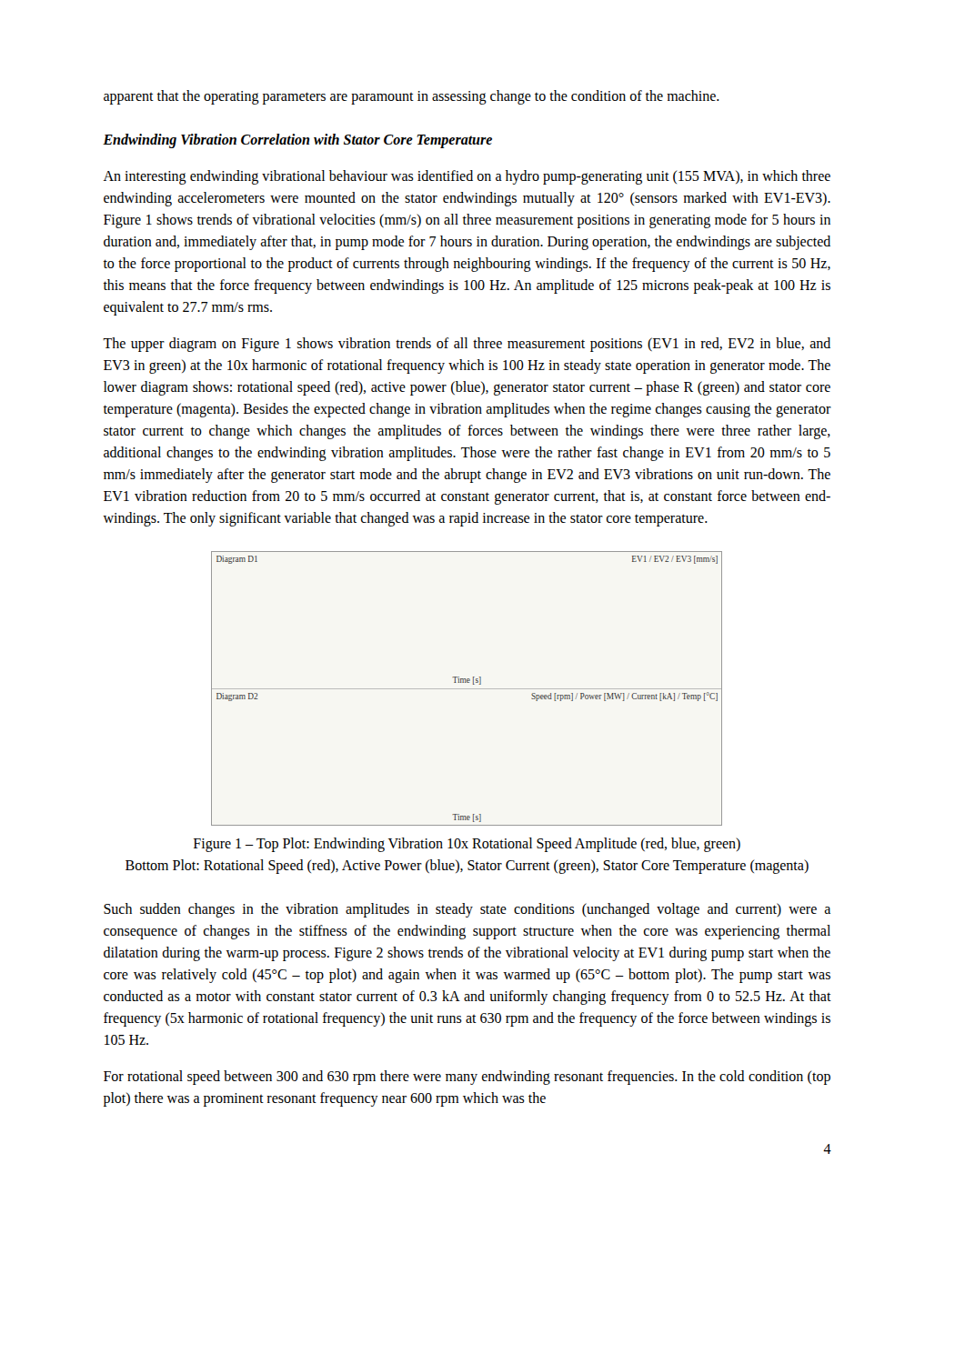apparent that the operating parameters are paramount in assessing change to the condition of the machine.
Endwinding Vibration Correlation with Stator Core Temperature
An interesting endwinding vibrational behaviour was identified on a hydro pump-generating unit (155 MVA), in which three endwinding accelerometers were mounted on the stator endwindings mutually at 120° (sensors marked with EV1-EV3). Figure 1 shows trends of vibrational velocities (mm/s) on all three measurement positions in generating mode for 5 hours in duration and, immediately after that, in pump mode for 7 hours in duration. During operation, the endwindings are subjected to the force proportional to the product of currents through neighbouring windings. If the frequency of the current is 50 Hz, this means that the force frequency between endwindings is 100 Hz. An amplitude of 125 microns peak-peak at 100 Hz is equivalent to 27.7 mm/s rms.
The upper diagram on Figure 1 shows vibration trends of all three measurement positions (EV1 in red, EV2 in blue, and EV3 in green) at the 10x harmonic of rotational frequency which is 100 Hz in steady state operation in generator mode. The lower diagram shows: rotational speed (red), active power (blue), generator stator current – phase R (green) and stator core temperature (magenta). Besides the expected change in vibration amplitudes when the regime changes causing the generator stator current to change which changes the amplitudes of forces between the windings there were three rather large, additional changes to the endwinding vibration amplitudes. Those were the rather fast change in EV1 from 20 mm/s to 5 mm/s immediately after the generator start mode and the abrupt change in EV2 and EV3 vibrations on unit run-down. The EV1 vibration reduction from 20 to 5 mm/s occurred at constant generator current, that is, at constant force between end-windings. The only significant variable that changed was a rapid increase in the stator core temperature.
Diagram D1 EV1 / EV2 / EV3 [mm/s] Time [s]
Diagram D2 Speed [rpm] / Power [MW] / Current [kA] / Temp [°C] Time [s]
Figure 1 – Top Plot: Endwinding Vibration 10x Rotational Speed Amplitude (red, blue, green)
Bottom Plot: Rotational Speed (red), Active Power (blue), Stator Current (green), Stator Core Temperature (magenta)
Such sudden changes in the vibration amplitudes in steady state conditions (unchanged voltage and current) were a consequence of changes in the stiffness of the endwinding support structure when the core was experiencing thermal dilatation during the warm-up process. Figure 2 shows trends of the vibrational velocity at EV1 during pump start when the core was relatively cold (45°C – top plot) and again when it was warmed up (65°C – bottom plot). The pump start was conducted as a motor with constant stator current of 0.3 kA and uniformly changing frequency from 0 to 52.5 Hz. At that frequency (5x harmonic of rotational frequency) the unit runs at 630 rpm and the frequency of the force between windings is 105 Hz.
For rotational speed between 300 and 630 rpm there were many endwinding resonant frequencies. In the cold condition (top plot) there was a prominent resonant frequency near 600 rpm which was the
4